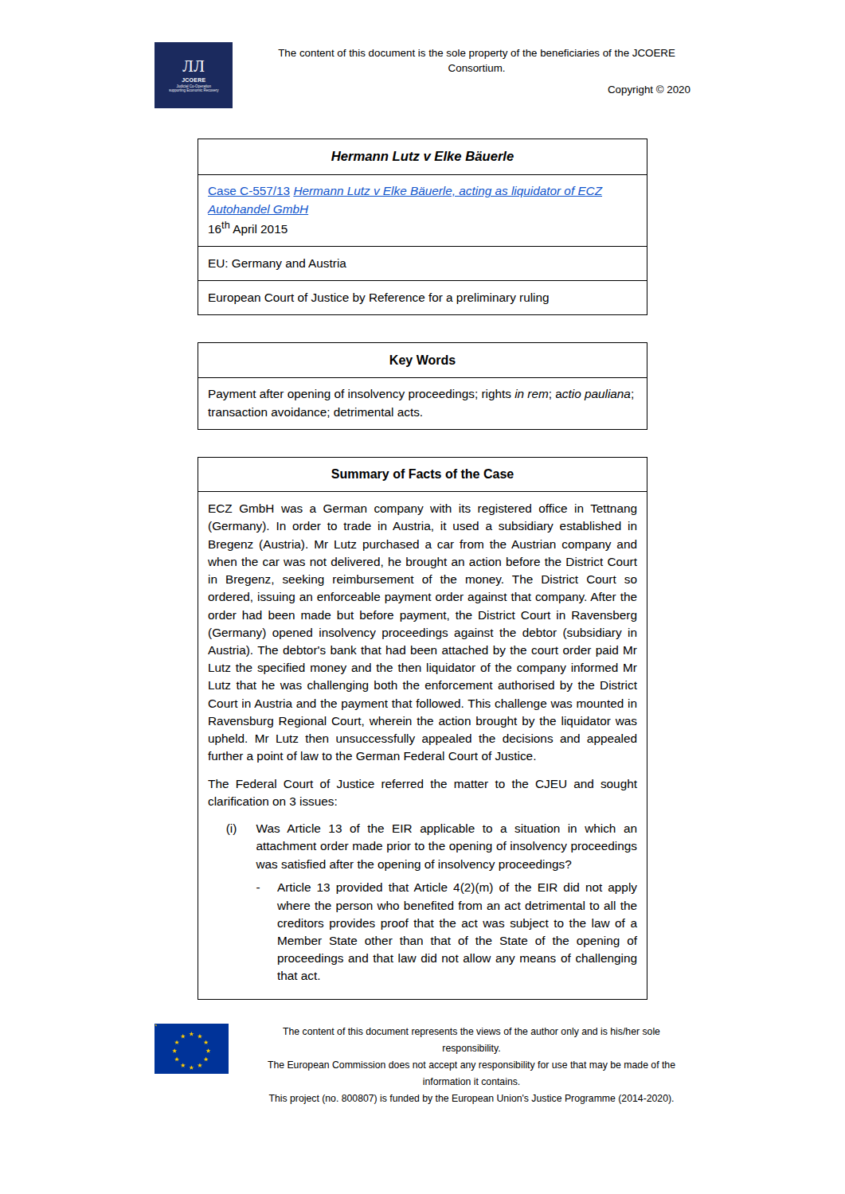ЛЛ
JCOERE
Judicial Co-Operation
supporting Economic Recovery
The content of this document is the sole property of the beneficiaries of the JCOERE Consortium.
Copyright © 2020
Hermann Lutz v Elke Bäuerle
Case C-557/13 Hermann Lutz v Elke Bäuerle, acting as liquidator of ECZ Autohandel GmbH
16th April 2015
EU: Germany and Austria
European Court of Justice by Reference for a preliminary ruling
Key Words
Payment after opening of insolvency proceedings; rights in rem; actio pauliana; transaction avoidance; detrimental acts.
Summary of Facts of the Case
ECZ GmbH was a German company with its registered office in Tettnang (Germany). In order to trade in Austria, it used a subsidiary established in Bregenz (Austria). Mr Lutz purchased a car from the Austrian company and when the car was not delivered, he brought an action before the District Court in Bregenz, seeking reimbursement of the money. The District Court so ordered, issuing an enforceable payment order against that company. After the order had been made but before payment, the District Court in Ravensberg (Germany) opened insolvency proceedings against the debtor (subsidiary in Austria). The debtor's bank that had been attached by the court order paid Mr Lutz the specified money and the then liquidator of the company informed Mr Lutz that he was challenging both the enforcement authorised by the District Court in Austria and the payment that followed. This challenge was mounted in Ravensburg Regional Court, wherein the action brought by the liquidator was upheld. Mr Lutz then unsuccessfully appealed the decisions and appealed further a point of law to the German Federal Court of Justice.
The Federal Court of Justice referred the matter to the CJEU and sought clarification on 3 issues:
(i) Was Article 13 of the EIR applicable to a situation in which an attachment order made prior to the opening of insolvency proceedings was satisfied after the opening of insolvency proceedings?
Article 13 provided that Article 4(2)(m) of the EIR did not apply where the person who benefited from an act detrimental to all the creditors provides proof that the act was subject to the law of a Member State other than that of the State of the opening of proceedings and that law did not allow any means of challenging that act.
The content of this document represents the views of the author only and is his/her sole responsibility.
The European Commission does not accept any responsibility for use that may be made of the information it contains.
This project (no. 800807) is funded by the European Union's Justice Programme (2014-2020).